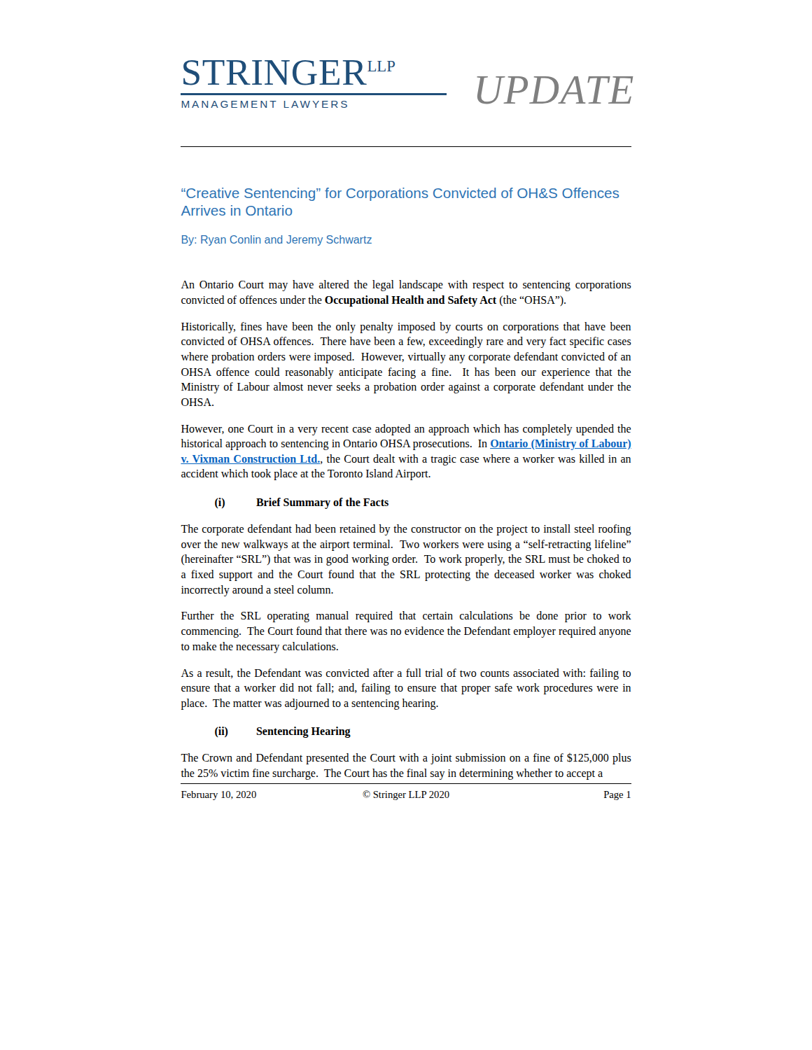STRINGERLLP
MANAGEMENT LAWYERS
UPDATE
“Creative Sentencing” for Corporations Convicted of OH&S Offences Arrives in Ontario
By: Ryan Conlin and Jeremy Schwartz
An Ontario Court may have altered the legal landscape with respect to sentencing corporations convicted of offences under the Occupational Health and Safety Act (the “OHSA”).
Historically, fines have been the only penalty imposed by courts on corporations that have been convicted of OHSA offences. There have been a few, exceedingly rare and very fact specific cases where probation orders were imposed. However, virtually any corporate defendant convicted of an OHSA offence could reasonably anticipate facing a fine. It has been our experience that the Ministry of Labour almost never seeks a probation order against a corporate defendant under the OHSA.
However, one Court in a very recent case adopted an approach which has completely upended the historical approach to sentencing in Ontario OHSA prosecutions. In Ontario (Ministry of Labour) v. Vixman Construction Ltd., the Court dealt with a tragic case where a worker was killed in an accident which took place at the Toronto Island Airport.
(i) Brief Summary of the Facts
The corporate defendant had been retained by the constructor on the project to install steel roofing over the new walkways at the airport terminal. Two workers were using a “self-retracting lifeline” (hereinafter “SRL”) that was in good working order. To work properly, the SRL must be choked to a fixed support and the Court found that the SRL protecting the deceased worker was choked incorrectly around a steel column.
Further the SRL operating manual required that certain calculations be done prior to work commencing. The Court found that there was no evidence the Defendant employer required anyone to make the necessary calculations.
As a result, the Defendant was convicted after a full trial of two counts associated with: failing to ensure that a worker did not fall; and, failing to ensure that proper safe work procedures were in place. The matter was adjourned to a sentencing hearing.
(ii) Sentencing Hearing
The Crown and Defendant presented the Court with a joint submission on a fine of $125,000 plus the 25% victim fine surcharge. The Court has the final say in determining whether to accept a
February 10, 2020
© Stringer LLP 2020
Page 1